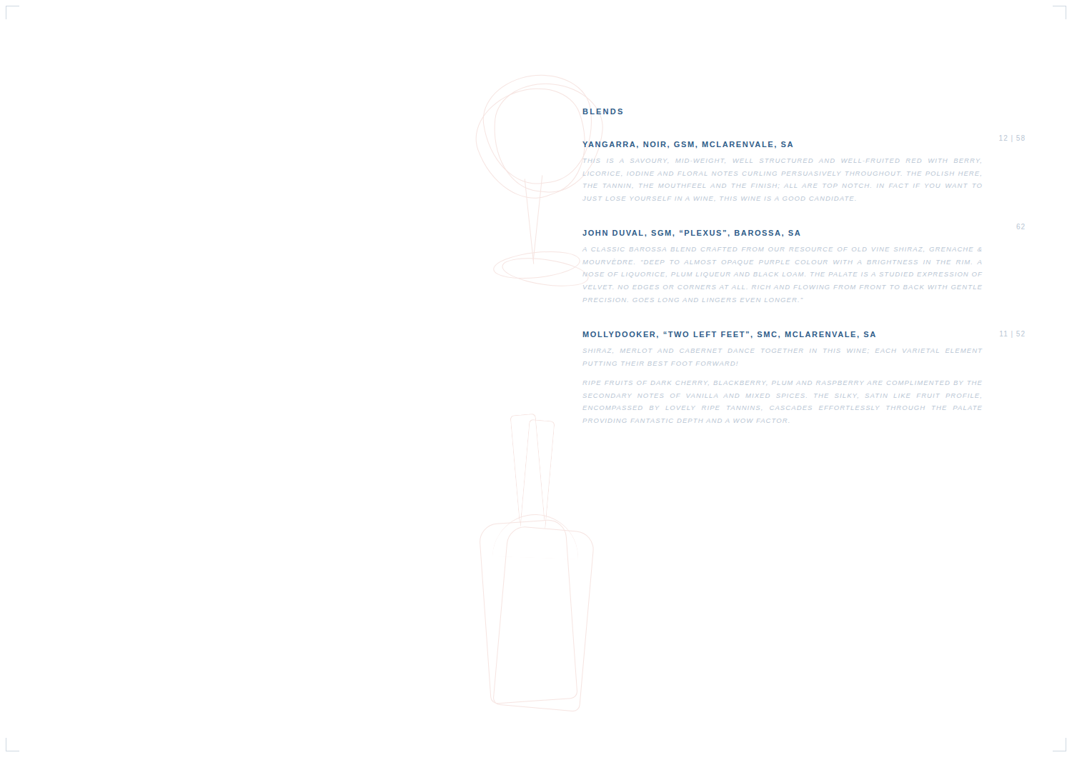Blends
12 | 58
Yangarra, Noir, GSM, McLarenvale, SA
This is a savoury, mid-weight, well structured and well-fruited red with berry, licorice, iodine and floral notes curling persuasively throughout. The polish here, the tannin, the mouthfeel and the finish; all are top notch. In fact if you want to just lose yourself in a wine, this wine is a good candidate.
62
John Duval, SGM, “Plexus”, Barossa, SA
A classic Barossa blend crafted from our resource of old vine Shiraz, Grenache & Mourvèdre. “Deep to almost opaque purple colour with a brightness in the rim. A nose of liquorice, plum liqueur and black loam. The palate is a studied expression of velvet. No edges or corners at all. Rich and flowing from front to back with gentle precision. Goes long and lingers even longer.”
11 | 52
Mollydooker, “Two Left Feet”, SMC, McLarenvale, SA
Shiraz, Merlot and Cabernet dance together in this wine; each varietal element putting their best foot forward!
Ripe fruits of dark cherry, blackberry, plum and raspberry are complimented by the secondary notes of vanilla and mixed spices. The silky, satin like fruit profile, encompassed by lovely ripe tannins, cascades effortlessly through the palate providing fantastic depth and a wow factor.